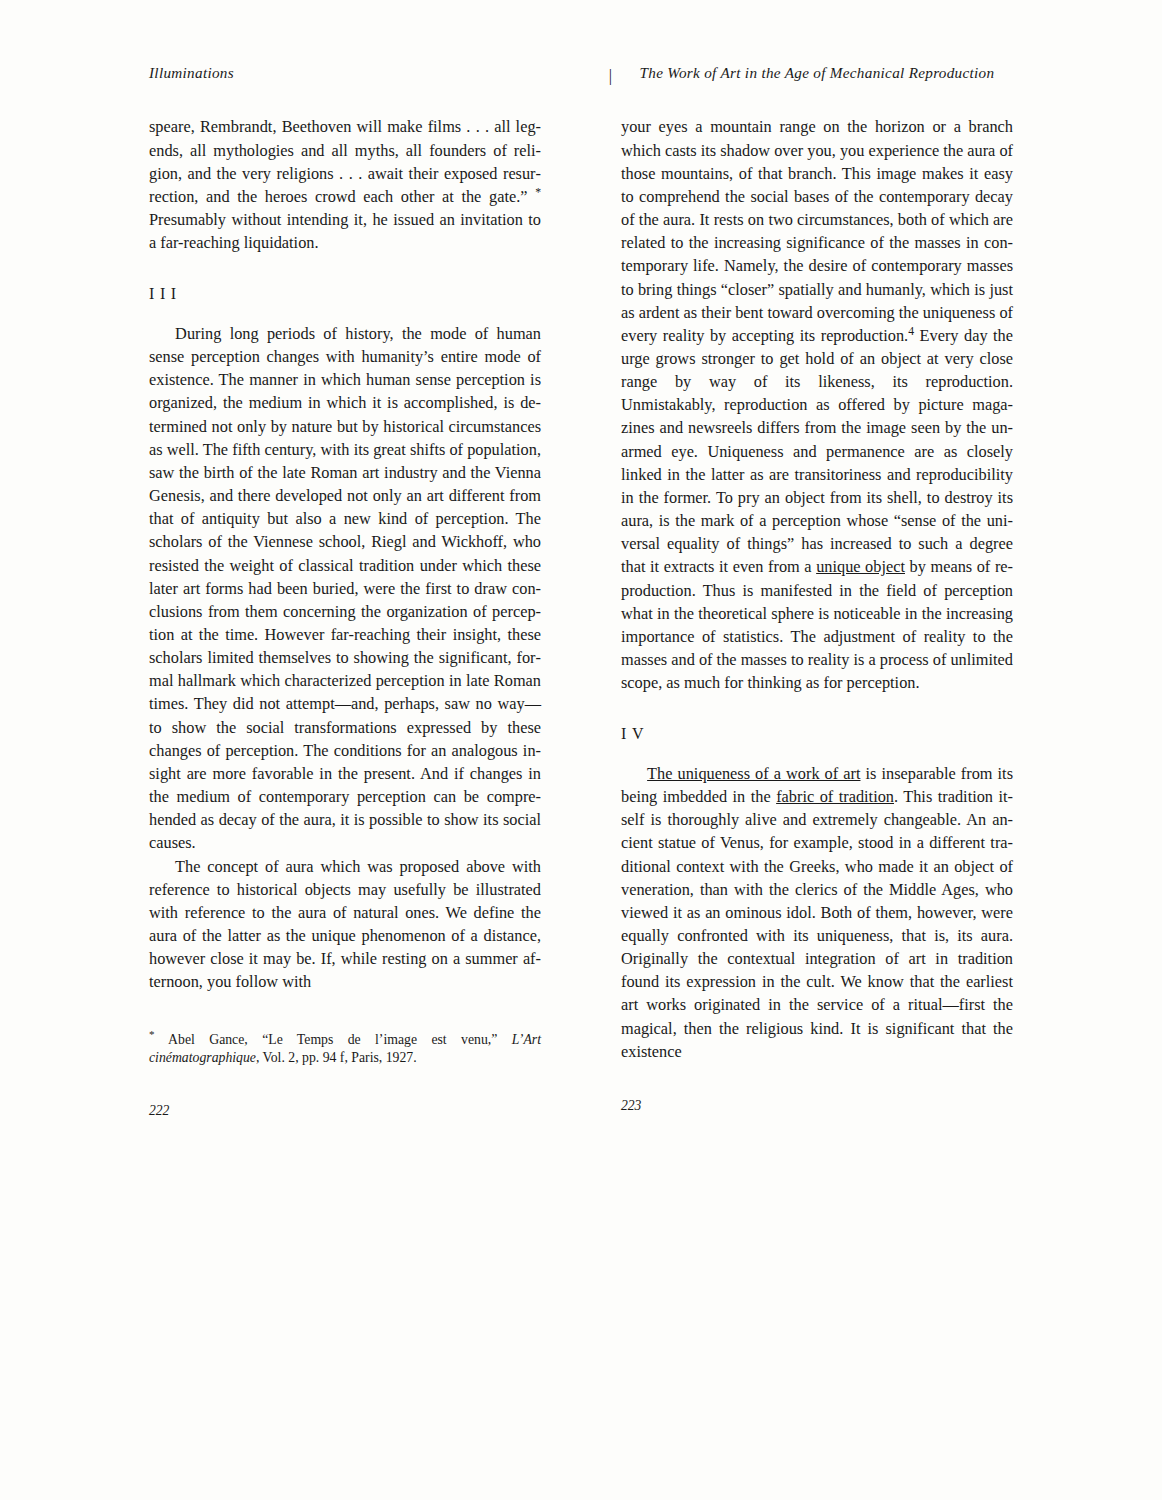Illuminations
speare, Rembrandt, Beethoven will make films . . . all legends, all mythologies and all myths, all founders of religion, and the very religions . . . await their exposed resurrection, and the heroes crowd each other at the gate.” * Presumably without intending it, he issued an invitation to a far-reaching liquidation.
III
During long periods of history, the mode of human sense perception changes with humanity’s entire mode of existence. The manner in which human sense perception is organized, the medium in which it is accomplished, is determined not only by nature but by historical circumstances as well. The fifth century, with its great shifts of population, saw the birth of the late Roman art industry and the Vienna Genesis, and there developed not only an art different from that of antiquity but also a new kind of perception. The scholars of the Viennese school, Riegl and Wickhoff, who resisted the weight of classical tradition under which these later art forms had been buried, were the first to draw conclusions from them concerning the organization of perception at the time. However far-reaching their insight, these scholars limited themselves to showing the significant, formal hallmark which characterized perception in late Roman times. They did not attempt—and, perhaps, saw no way—to show the social transformations expressed by these changes of perception. The conditions for an analogous insight are more favorable in the present. And if changes in the medium of contemporary perception can be comprehended as decay of the aura, it is possible to show its social causes.
The concept of aura which was proposed above with reference to historical objects may usefully be illustrated with reference to the aura of natural ones. We define the aura of the latter as the unique phenomenon of a distance, however close it may be. If, while resting on a summer afternoon, you follow with
* Abel Gance, “Le Temps de l’image est venu,” L’Art cinématographique, Vol. 2, pp. 94 f, Paris, 1927.
222
The Work of Art in the Age of Mechanical Reproduction
your eyes a mountain range on the horizon or a branch which casts its shadow over you, you experience the aura of those mountains, of that branch. This image makes it easy to comprehend the social bases of the contemporary decay of the aura. It rests on two circumstances, both of which are related to the increasing significance of the masses in contemporary life. Namely, the desire of contemporary masses to bring things “closer” spatially and humanly, which is just as ardent as their bent toward overcoming the uniqueness of every reality by accepting its reproduction.4 Every day the urge grows stronger to get hold of an object at very close range by way of its likeness, its reproduction. Unmistakably, reproduction as offered by picture magazines and newsreels differs from the image seen by the unarmed eye. Uniqueness and permanence are as closely linked in the latter as are transitoriness and reproducibility in the former. To pry an object from its shell, to destroy its aura, is the mark of a perception whose “sense of the universal equality of things” has |increased to such a degree that it extracts it even from a unique object by means of reproduction. Thus is manifested in the field of perception what in the theoretical sphere is noticeable in the increasing importance of statistics. The adjustment of reality to the masses and of the masses to reality is a process of unlimited scope, as much for thinking as for perception.
IV
The uniqueness of a work of art is inseparable from its being imbedded in the fabric of tradition. This tradition itself is thoroughly alive and extremely changeable. An ancient statue of Venus, for example, stood in a different traditional context with the Greeks, who made it an object of veneration, than with the clerics of the Middle Ages, who viewed it as an ominous idol. Both of them, however, were equally confronted with its uniqueness, that is, its aura. Originally the contextual integration of art in tradition found its expression in the cult. We know that the earliest art works originated in the service of a ritual—first the magical, then the religious kind. It is significant that the existence
223